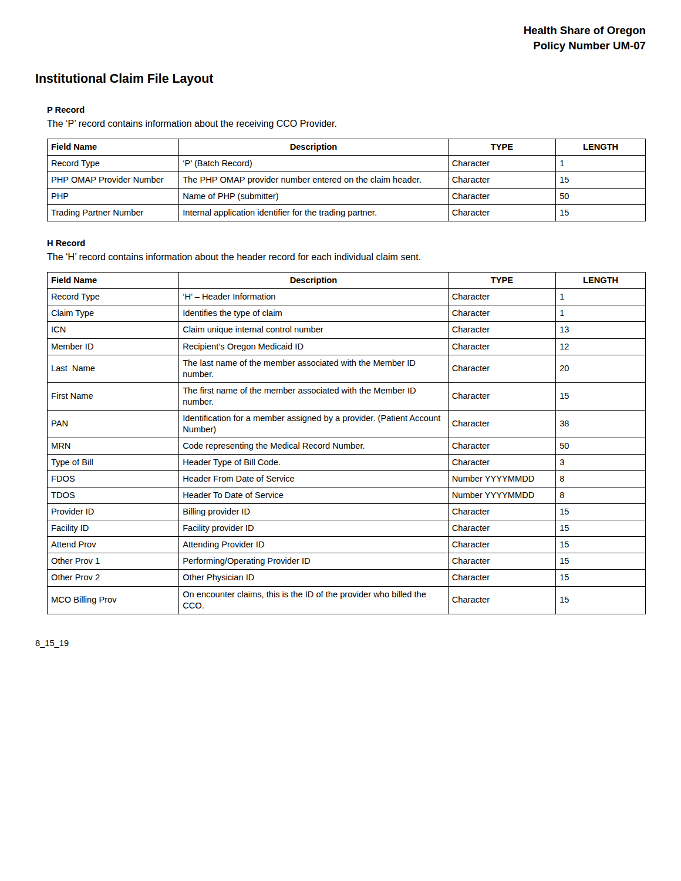Health Share of Oregon
Policy Number UM-07
Institutional Claim File Layout
P Record
The ‘P’ record contains information about the receiving CCO Provider.
| Field Name | Description | TYPE | LENGTH |
| --- | --- | --- | --- |
| Record Type | ‘P’ (Batch Record) | Character | 1 |
| PHP OMAP Provider Number | The PHP OMAP provider number entered on the claim header. | Character | 15 |
| PHP | Name of PHP (submitter) | Character | 50 |
| Trading Partner Number | Internal application identifier for the trading partner. | Character | 15 |
H Record
The ‘H’ record contains information about the header record for each individual claim sent.
| Field Name | Description | TYPE | LENGTH |
| --- | --- | --- | --- |
| Record Type | ‘H’ – Header Information | Character | 1 |
| Claim Type | Identifies the type of claim | Character | 1 |
| ICN | Claim unique internal control number | Character | 13 |
| Member ID | Recipient’s Oregon Medicaid ID | Character | 12 |
| Last Name | The last name of the member associated with the Member ID number. | Character | 20 |
| First Name | The first name of the member associated with the Member ID number. | Character | 15 |
| PAN | Identification for a member assigned by a provider. (Patient Account Number) | Character | 38 |
| MRN | Code representing the Medical Record Number. | Character | 50 |
| Type of Bill | Header Type of Bill Code. | Character | 3 |
| FDOS | Header From Date of Service | Number YYYYMMDD | 8 |
| TDOS | Header To Date of Service | Number YYYYMMDD | 8 |
| Provider ID | Billing provider ID | Character | 15 |
| Facility ID | Facility provider ID | Character | 15 |
| Attend Prov | Attending Provider ID | Character | 15 |
| Other Prov 1 | Performing/Operating Provider ID | Character | 15 |
| Other Prov 2 | Other Physician ID | Character | 15 |
| MCO Billing Prov | On encounter claims, this is the ID of the provider who billed the CCO. | Character | 15 |
8_15_19